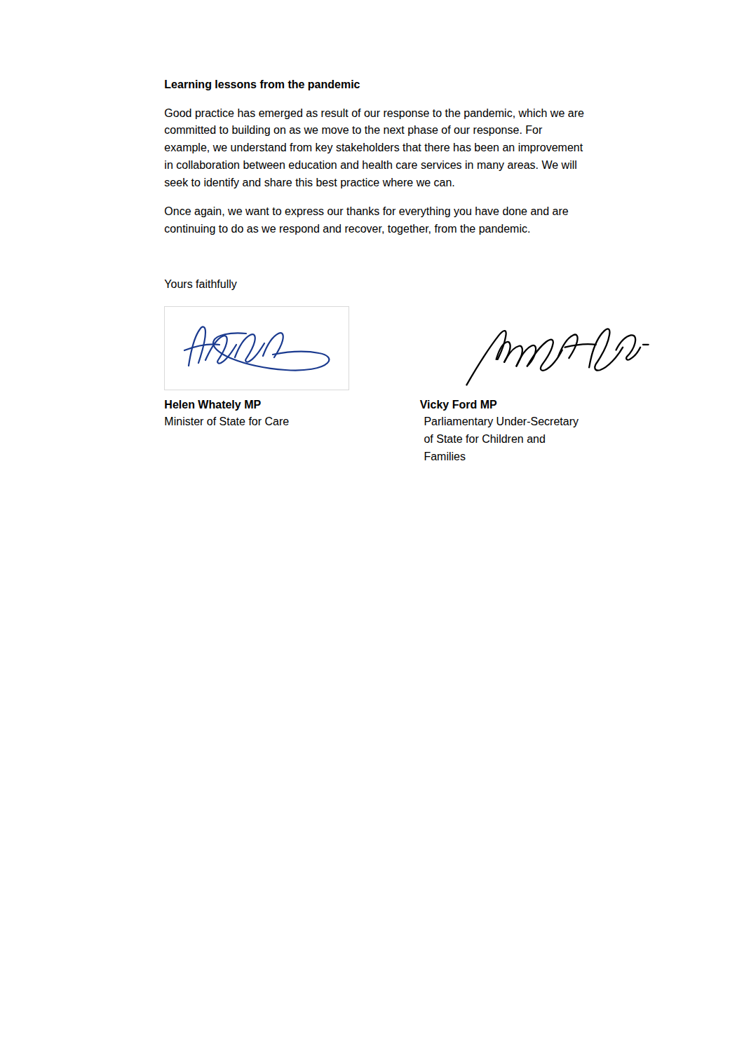Learning lessons from the pandemic
Good practice has emerged as result of our response to the pandemic, which we are committed to building on as we move to the next phase of our response. For example, we understand from key stakeholders that there has been an improvement in collaboration between education and health care services in many areas. We will seek to identify and share this best practice where we can.
Once again, we want to express our thanks for everything you have done and are continuing to do as we respond and recover, together, from the pandemic.
Yours faithfully
Helen Whately MP
Minister of State for Care
Vicky Ford MP
Parliamentary Under-Secretary of State for Children and Families